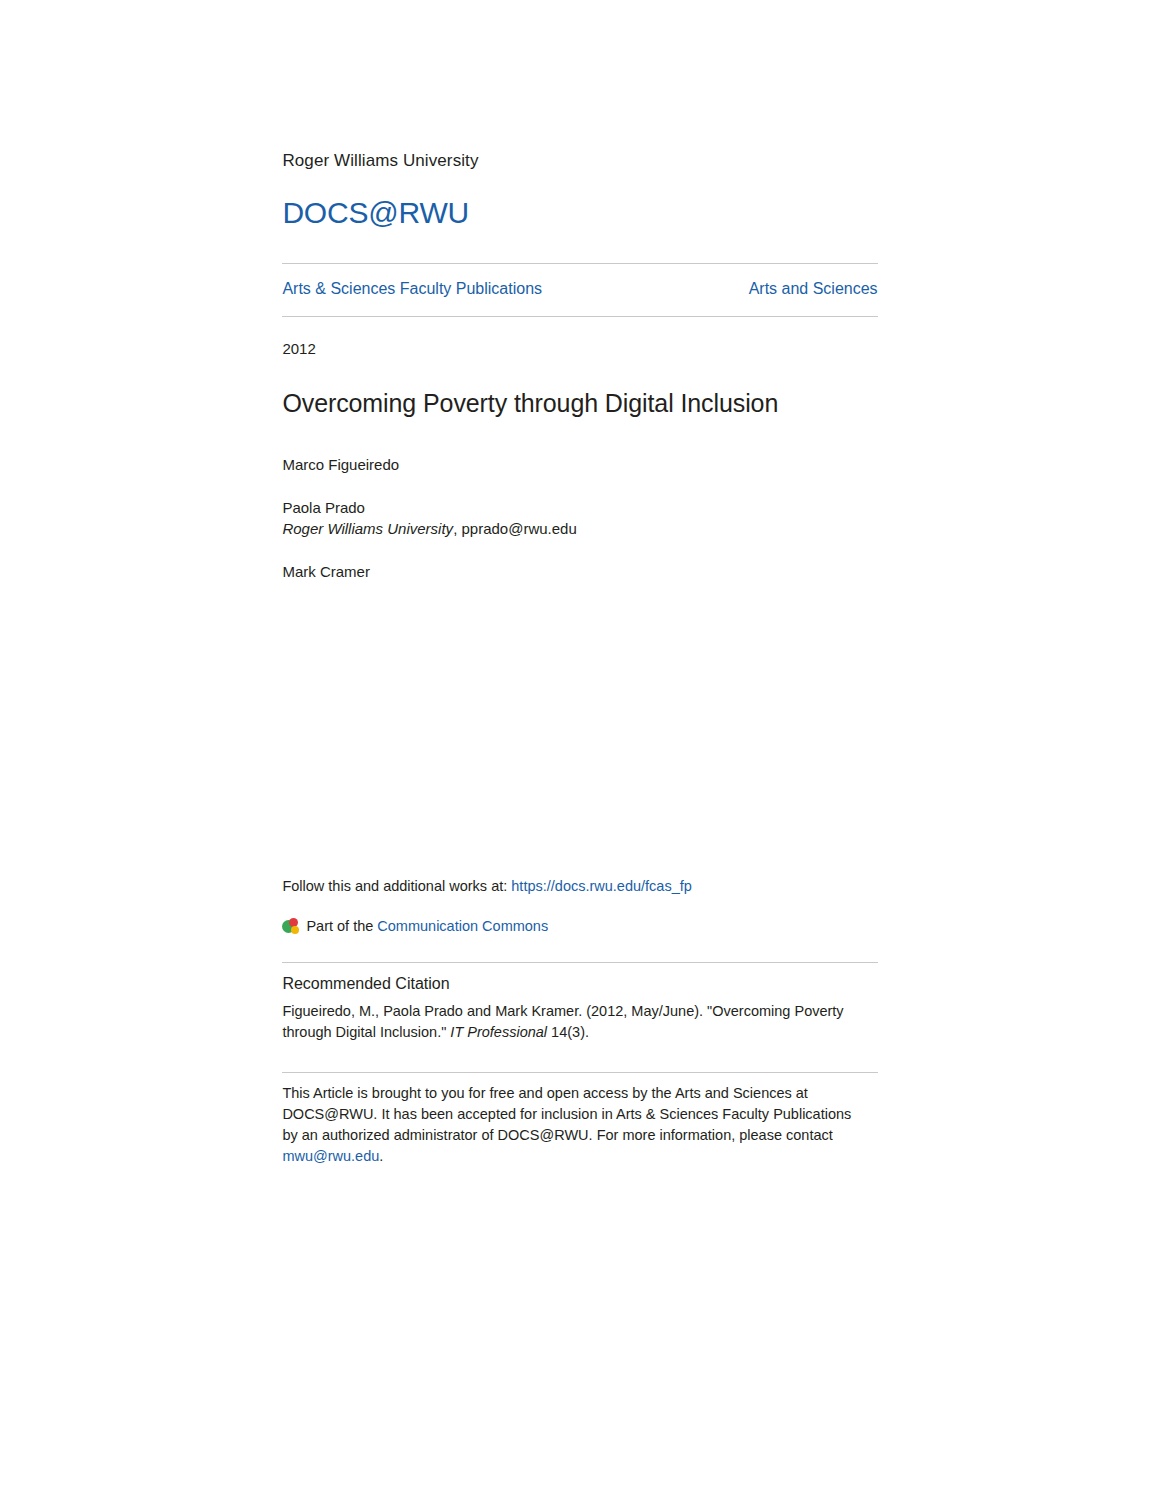Roger Williams University
DOCS@RWU
Arts & Sciences Faculty Publications Arts and Sciences
2012
Overcoming Poverty through Digital Inclusion
Marco Figueiredo
Paola Prado
Roger Williams University, pprado@rwu.edu
Mark Cramer
Follow this and additional works at: https://docs.rwu.edu/fcas_fp
Part of the Communication Commons
Recommended Citation
Figueiredo, M., Paola Prado and Mark Kramer. (2012, May/June). "Overcoming Poverty through Digital Inclusion." IT Professional 14(3).
This Article is brought to you for free and open access by the Arts and Sciences at DOCS@RWU. It has been accepted for inclusion in Arts & Sciences Faculty Publications by an authorized administrator of DOCS@RWU. For more information, please contact mwu@rwu.edu.